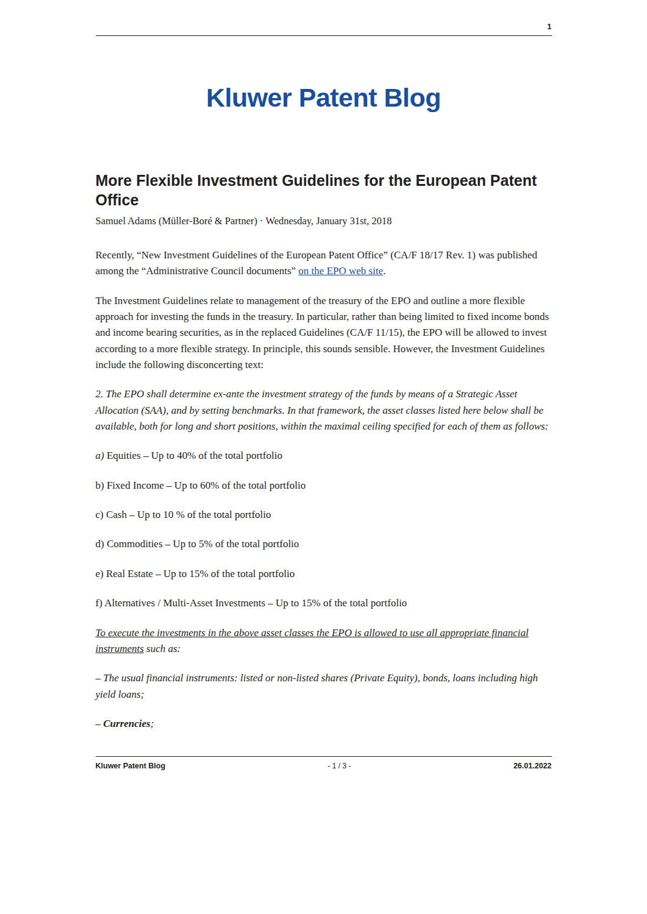1
Kluwer Patent Blog
More Flexible Investment Guidelines for the European Patent Office
Samuel Adams (Müller-Boré & Partner) · Wednesday, January 31st, 2018
Recently, “New Investment Guidelines of the European Patent Office” (CA/F 18/17 Rev. 1) was published among the “Administrative Council documents” on the EPO web site.
The Investment Guidelines relate to management of the treasury of the EPO and outline a more flexible approach for investing the funds in the treasury. In particular, rather than being limited to fixed income bonds and income bearing securities, as in the replaced Guidelines (CA/F 11/15), the EPO will be allowed to invest according to a more flexible strategy. In principle, this sounds sensible. However, the Investment Guidelines include the following disconcerting text:
2. The EPO shall determine ex-ante the investment strategy of the funds by means of a Strategic Asset Allocation (SAA), and by setting benchmarks. In that framework, the asset classes listed here below shall be available, both for long and short positions, within the maximal ceiling specified for each of them as follows:
a) Equities – Up to 40% of the total portfolio
b) Fixed Income – Up to 60% of the total portfolio
c) Cash – Up to 10 % of the total portfolio
d) Commodities – Up to 5% of the total portfolio
e) Real Estate – Up to 15% of the total portfolio
f) Alternatives / Multi-Asset Investments – Up to 15% of the total portfolio
To execute the investments in the above asset classes the EPO is allowed to use all appropriate financial instruments such as:
– The usual financial instruments: listed or non-listed shares (Private Equity), bonds, loans including high yield loans;
– Currencies;
Kluwer Patent Blog - 1 / 3 - 26.01.2022